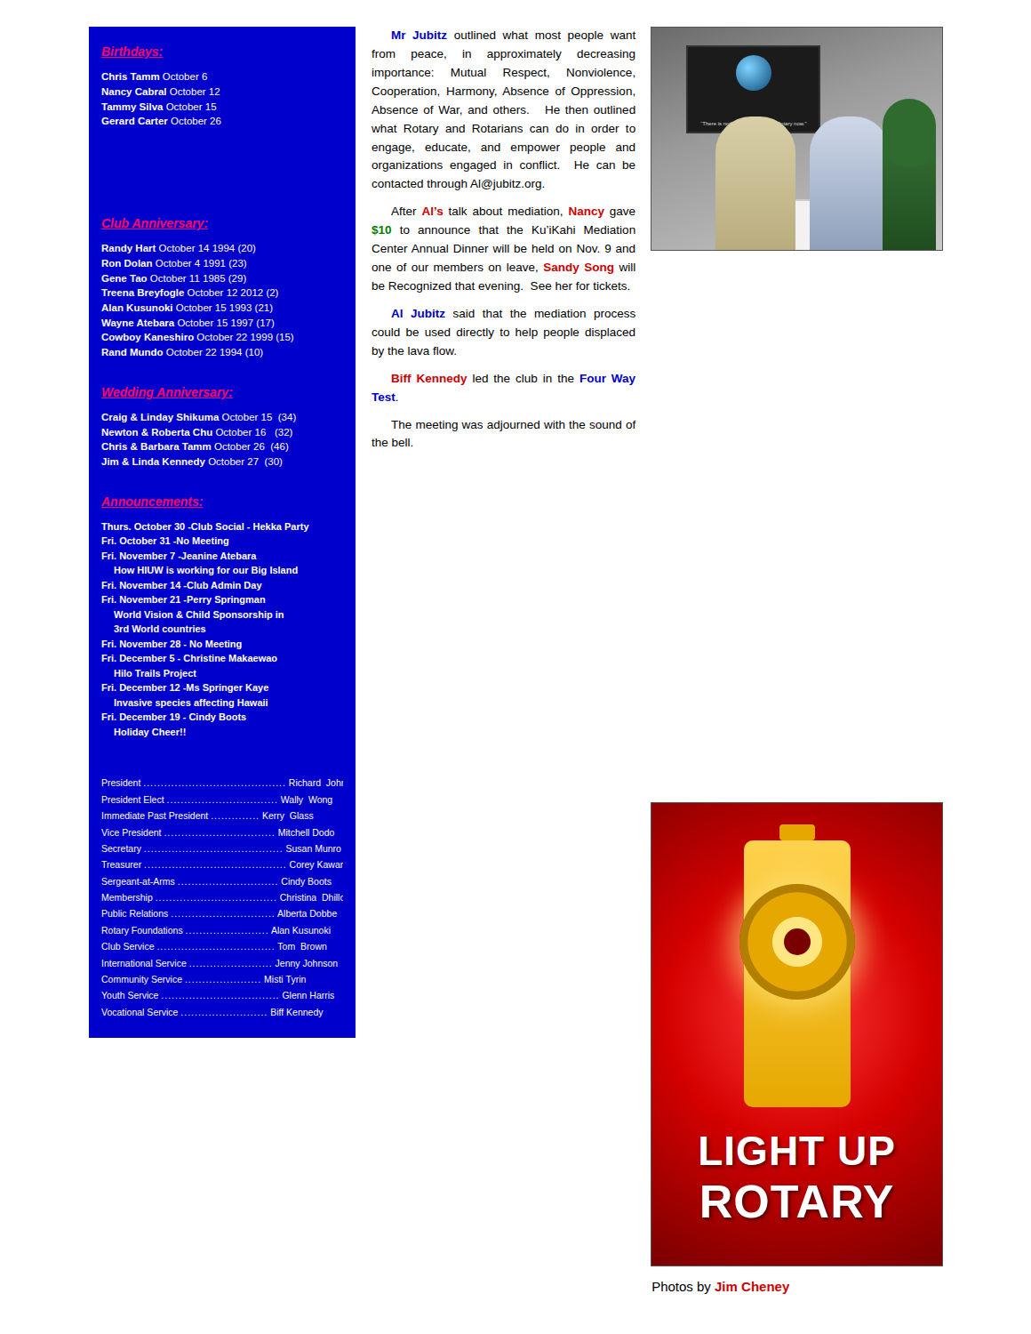Birthdays:
Chris Tamm October 6
Nancy Cabral October 12
Tammy Silva October 15
Gerard Carter October 26
Club Anniversary:
Randy Hart October 14 1994 (20)
Ron Dolan October 4 1991 (23)
Gene Tao October 11 1985 (29)
Treena Breyfogle October 12 2012 (2)
Alan Kusunoki October 15 1993 (21)
Wayne Atebara October 15 1997 (17)
Cowboy Kaneshiro October 22 1999 (15)
Rand Mundo October 22 1994 (10)
Wedding Anniversary:
Craig & Linday Shikuma October 15 (34)
Newton & Roberta Chu October 16 (32)
Chris & Barbara Tamm October 26 (46)
Jim & Linda Kennedy October 27 (30)
Announcements:
Thurs. October 30 -Club Social - Hekka Party
Fri. October 31 -No Meeting
Fri. November 7 -Jeanine Atebara
How HIUW is working for our Big Island Fri. November 14 -Club Admin Day
Fri. November 21 -Perry Springman
World Vision & Child Sponsorship in 3rd World countries Fri. November 28 - No Meeting
Fri. December 5 - Christine Makaewao
Hilo Trails Project Fri. December 12 -Ms Springer Kaye
Invasive species affecting Hawaii Fri. December 19 - Cindy Boots
Holiday Cheer!!
President ......................................... Richard Johnson
President Elect ................................ Wally Wong
Immediate Past President .............. Kerry Glass
Vice President ................................ Mitchell Dodo
Secretary ........................................ Susan Munro
Treasurer ......................................... Corey Kawamoto
Sergeant-at-Arms ............................. Cindy Boots
Membership ................................... Christina Dhillon
Public Relations .............................. Alberta Dobbe
Rotary Foundations ........................ Alan Kusunoki
Club Service .................................. Tom Brown
International Service ........................ Jenny Johnson
Community Service ...................... Misti Tyrin
Youth Service .................................. Glenn Harris
Vocational Service ......................... Biff Kennedy
Mr Jubitz outlined what most people want from peace, in approximately decreasing importance: Mutual Respect, Nonviolence, Cooperation, Harmony, Absence of Oppression, Absence of War, and others. He then outlined what Rotary and Rotarians can do in order to engage, educate, and empower people and organizations engaged in conflict. He can be contacted through Al@jubitz.org.
After Al’s talk about mediation, Nancy gave $10 to announce that the Ku’iKahi Mediation Center Annual Dinner will be held on Nov. 9 and one of our members on leave, Sandy Song will be Recognized that evening. See her for tickets.
Al Jubitz said that the mediation process could be used directly to help people displaced by the lava flow.
Biff Kennedy led the club in the Four Way Test.
The meeting was adjourned with the sound of the bell.
“There is nothing impossible for Rotary now.”
LIGHT UP ROTARY
Photos by Jim Cheney